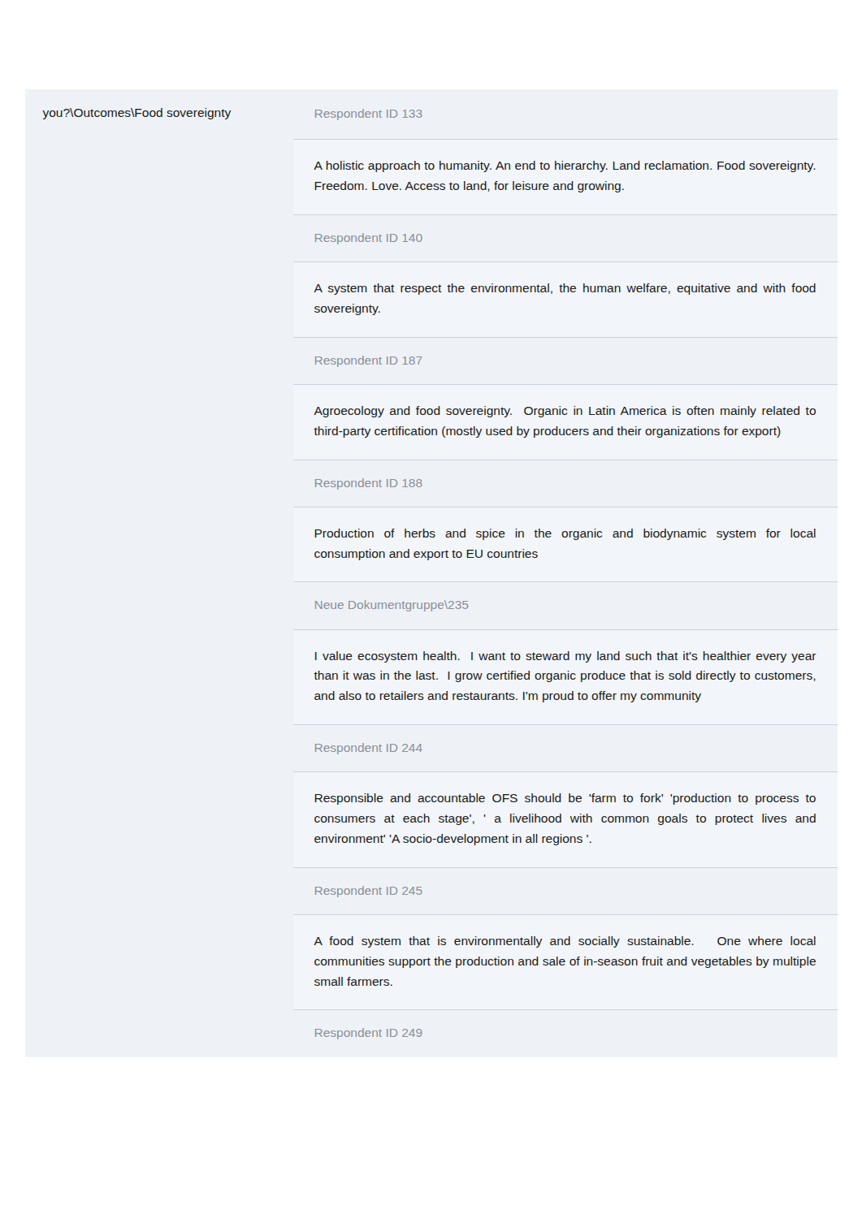you?\Outcomes\Food sovereignty
Respondent ID 133
A holistic approach to humanity. An end to hierarchy. Land reclamation. Food sovereignty. Freedom. Love. Access to land, for leisure and growing.
Respondent ID 140
A system that respect the environmental, the human welfare, equitative and with food sovereignty.
Respondent ID 187
Agroecology and food sovereignty. Organic in Latin America is often mainly related to third-party certification (mostly used by producers and their organizations for export)
Respondent ID 188
Production of herbs and spice in the organic and biodynamic system for local consumption and export to EU countries
Neue Dokumentgruppe\235
I value ecosystem health. I want to steward my land such that it's healthier every year than it was in the last. I grow certified organic produce that is sold directly to customers, and also to retailers and restaurants. I'm proud to offer my community
Respondent ID 244
Responsible and accountable OFS should be 'farm to fork' 'production to process to consumers at each stage', ' a livelihood with common goals to protect lives and environment' 'A socio-development in all regions '.
Respondent ID 245
A food system that is environmentally and socially sustainable. One where local communities support the production and sale of in-season fruit and vegetables by multiple small farmers.
Respondent ID 249